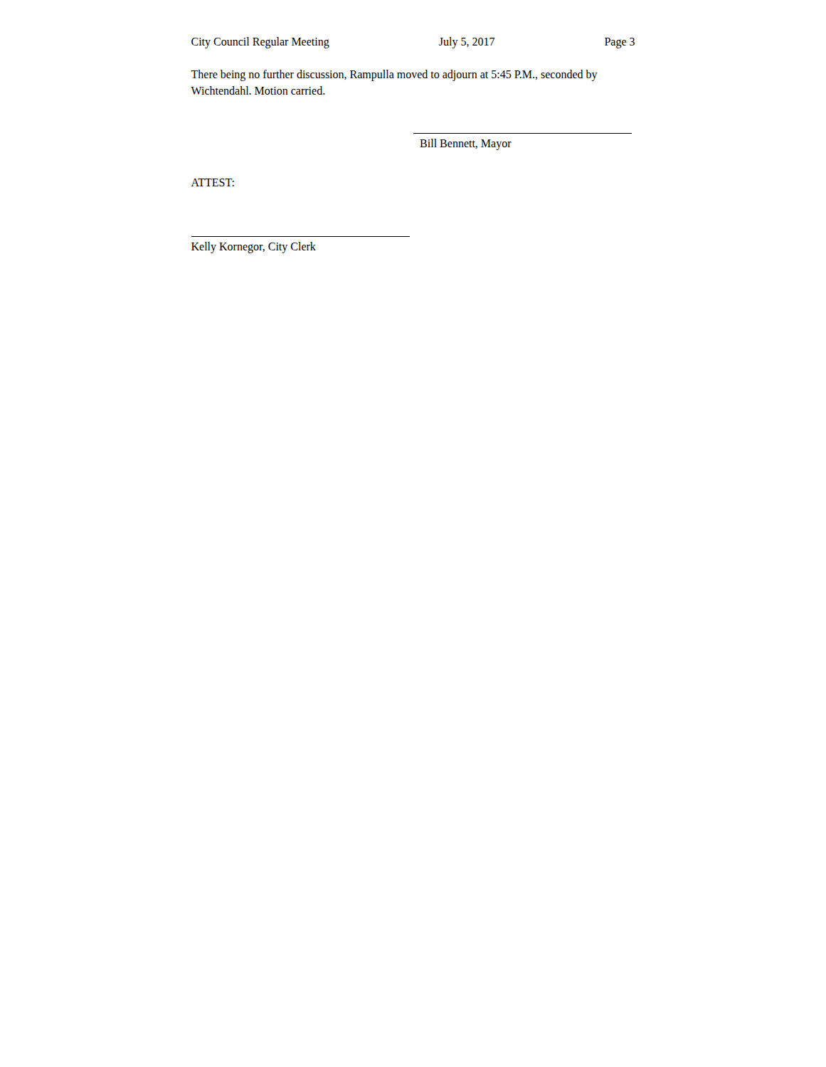City Council Regular Meeting
July 5, 2017
Page 3
There being no further discussion, Rampulla moved to adjourn at 5:45 P.M., seconded by Wichtendahl. Motion carried.
Bill Bennett, Mayor
ATTEST:
Kelly Kornegor, City Clerk